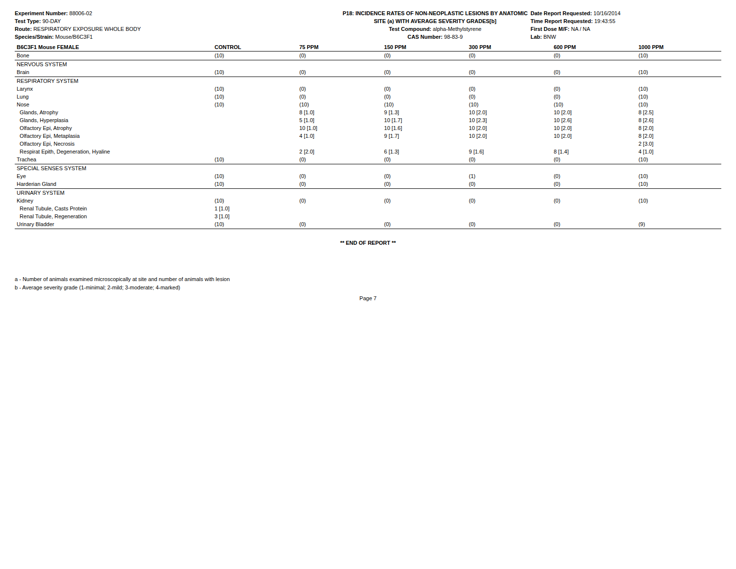| Experiment Number: 88006-02 | P18: INCIDENCE RATES OF NON-NEOPLASTIC LESIONS BY ANATOMIC SITE (a) WITH AVERAGE SEVERITY GRADES[b] | Date Report Requested: 10/16/2014 |
| Test Type: 90-DAY | Time Report Requested: 19:43:55 |
| Route: RESPIRATORY EXPOSURE WHOLE BODY | Test Compound: alpha-Methylstyrene | First Dose M/F: NA / NA |
| Species/Strain: Mouse/B6C3F1 | CAS Number: 98-83-9 | Lab: BNW |
| B6C3F1 Mouse FEMALE | CONTROL | 75 PPM | 150 PPM | 300 PPM | 600 PPM | 1000 PPM |
| --- | --- | --- | --- | --- | --- | --- |
| Bone | (10) | (0) | (0) | (0) | (0) | (10) |
| NERVOUS SYSTEM |
| Brain | (10) | (0) | (0) | (0) | (0) | (10) |
| RESPIRATORY SYSTEM |
| Larynx | (10) | (0) | (0) | (0) | (0) | (10) |
| Lung | (10) | (0) | (0) | (0) | (0) | (10) |
| Nose | (10) | (10) | (10) | (10) | (10) | (10) |
| Glands, Atrophy | | 8 [1.0] | 9 [1.3] | 10 [2.0] | 10 [2.0] | 8 [2.5] |
| Glands, Hyperplasia | | 5 [1.0] | 10 [1.7] | 10 [2.3] | 10 [2.6] | 8 [2.6] |
| Olfactory Epi, Atrophy | | 10 [1.0] | 10 [1.6] | 10 [2.0] | 10 [2.0] | 8 [2.0] |
| Olfactory Epi, Metaplasia | | 4 [1.0] | 9 [1.7] | 10 [2.0] | 10 [2.0] | 8 [2.0] |
| Olfactory Epi, Necrosis | | | | | | 2 [3.0] |
| Respirat Epith, Degeneration, Hyaline | | 2 [2.0] | 6 [1.3] | 9 [1.6] | 8 [1.4] | 4 [1.0] |
| Trachea | (10) | (0) | (0) | (0) | (0) | (10) |
| SPECIAL SENSES SYSTEM |
| Eye | (10) | (0) | (0) | (1) | (0) | (10) |
| Harderian Gland | (10) | (0) | (0) | (0) | (0) | (10) |
| URINARY SYSTEM |
| Kidney | (10) | (0) | (0) | (0) | (0) | (10) |
| Renal Tubule, Casts Protein | 1 [1.0] | | | | | |
| Renal Tubule, Regeneration | 3 [1.0] | | | | | |
| Urinary Bladder | (10) | (0) | (0) | (0) | (0) | (9) |
** END OF REPORT **
a - Number of animals examined microscopically at site and number of animals with lesion
b - Average severity grade (1-minimal; 2-mild; 3-moderate; 4-marked)
Page 7